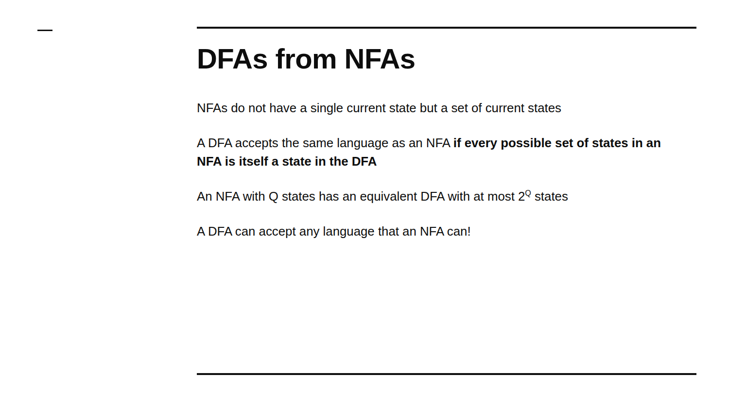DFAs from NFAs
NFAs do not have a single current state but a set of current states
A DFA accepts the same language as an NFA if every possible set of states in an NFA is itself a state in the DFA
An NFA with Q states has an equivalent DFA with at most 2Q states
A DFA can accept any language that an NFA can!